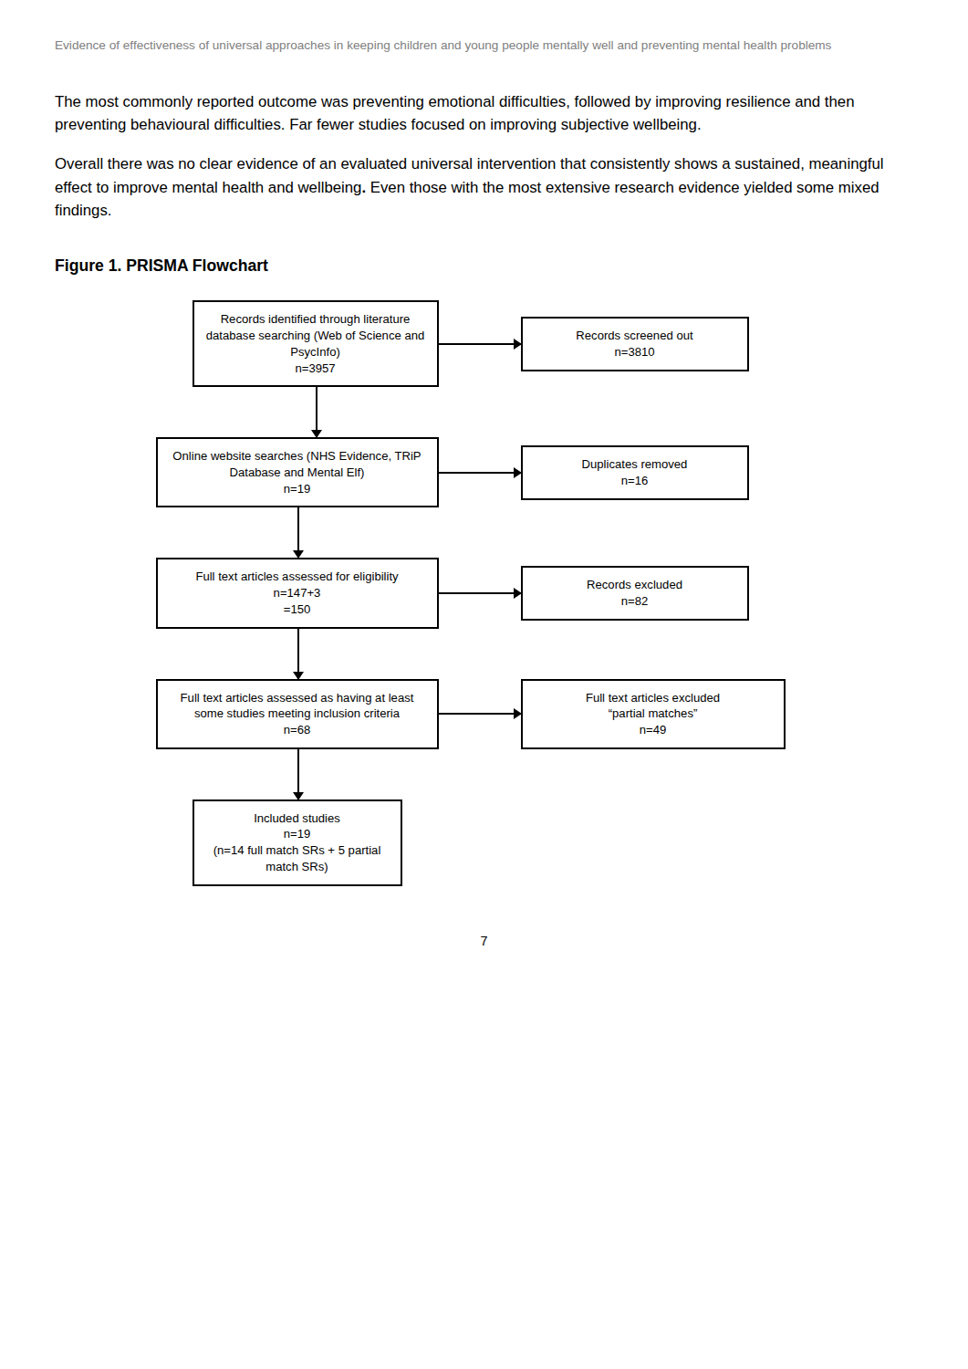Evidence of effectiveness of universal approaches in keeping children and young people mentally well and preventing mental health problems
The most commonly reported outcome was preventing emotional difficulties, followed by improving resilience and then preventing behavioural difficulties. Far fewer studies focused on improving subjective wellbeing.
Overall there was no clear evidence of an evaluated universal intervention that consistently shows a sustained, meaningful effect to improve mental health and wellbeing. Even those with the most extensive research evidence yielded some mixed findings.
Figure 1. PRISMA Flowchart
Records identified through literature database searching (Web of Science and PsycInfo)
n=3957
Records screened out
n=3810
Online website searches (NHS Evidence, TRiP Database and Mental Elf)
n=19
Duplicates removed
n=16
Full text articles assessed for eligibility
n=147+3
=150
Records excluded
n=82
Full text articles assessed as having at least some studies meeting inclusion criteria
n=68
Full text articles excluded
“partial matches”
n=49
Included studies
n=19
(n=14 full match SRs + 5 partial match SRs)
7